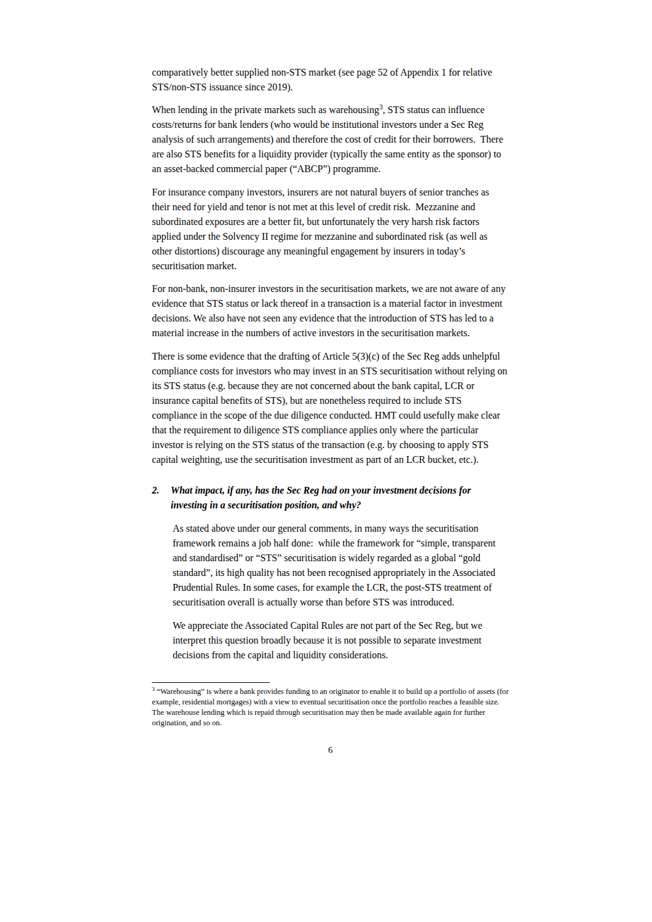comparatively better supplied non-STS market (see page 52 of Appendix 1 for relative STS/non-STS issuance since 2019).
When lending in the private markets such as warehousing3, STS status can influence costs/returns for bank lenders (who would be institutional investors under a Sec Reg analysis of such arrangements) and therefore the cost of credit for their borrowers. There are also STS benefits for a liquidity provider (typically the same entity as the sponsor) to an asset-backed commercial paper (“ABCP”) programme.
For insurance company investors, insurers are not natural buyers of senior tranches as their need for yield and tenor is not met at this level of credit risk. Mezzanine and subordinated exposures are a better fit, but unfortunately the very harsh risk factors applied under the Solvency II regime for mezzanine and subordinated risk (as well as other distortions) discourage any meaningful engagement by insurers in today’s securitisation market.
For non-bank, non-insurer investors in the securitisation markets, we are not aware of any evidence that STS status or lack thereof in a transaction is a material factor in investment decisions. We also have not seen any evidence that the introduction of STS has led to a material increase in the numbers of active investors in the securitisation markets.
There is some evidence that the drafting of Article 5(3)(c) of the Sec Reg adds unhelpful compliance costs for investors who may invest in an STS securitisation without relying on its STS status (e.g. because they are not concerned about the bank capital, LCR or insurance capital benefits of STS), but are nonetheless required to include STS compliance in the scope of the due diligence conducted. HMT could usefully make clear that the requirement to diligence STS compliance applies only where the particular investor is relying on the STS status of the transaction (e.g. by choosing to apply STS capital weighting, use the securitisation investment as part of an LCR bucket, etc.).
2. What impact, if any, has the Sec Reg had on your investment decisions for investing in a securitisation position, and why?
As stated above under our general comments, in many ways the securitisation framework remains a job half done: while the framework for “simple, transparent and standardised” or “STS” securitisation is widely regarded as a global “gold standard”, its high quality has not been recognised appropriately in the Associated Prudential Rules. In some cases, for example the LCR, the post-STS treatment of securitisation overall is actually worse than before STS was introduced.
We appreciate the Associated Capital Rules are not part of the Sec Reg, but we interpret this question broadly because it is not possible to separate investment decisions from the capital and liquidity considerations.
3 “Warehousing” is where a bank provides funding to an originator to enable it to build up a portfolio of assets (for example, residential mortgages) with a view to eventual securitisation once the portfolio reaches a feasible size. The warehouse lending which is repaid through securitisation may then be made available again for further origination, and so on.
6